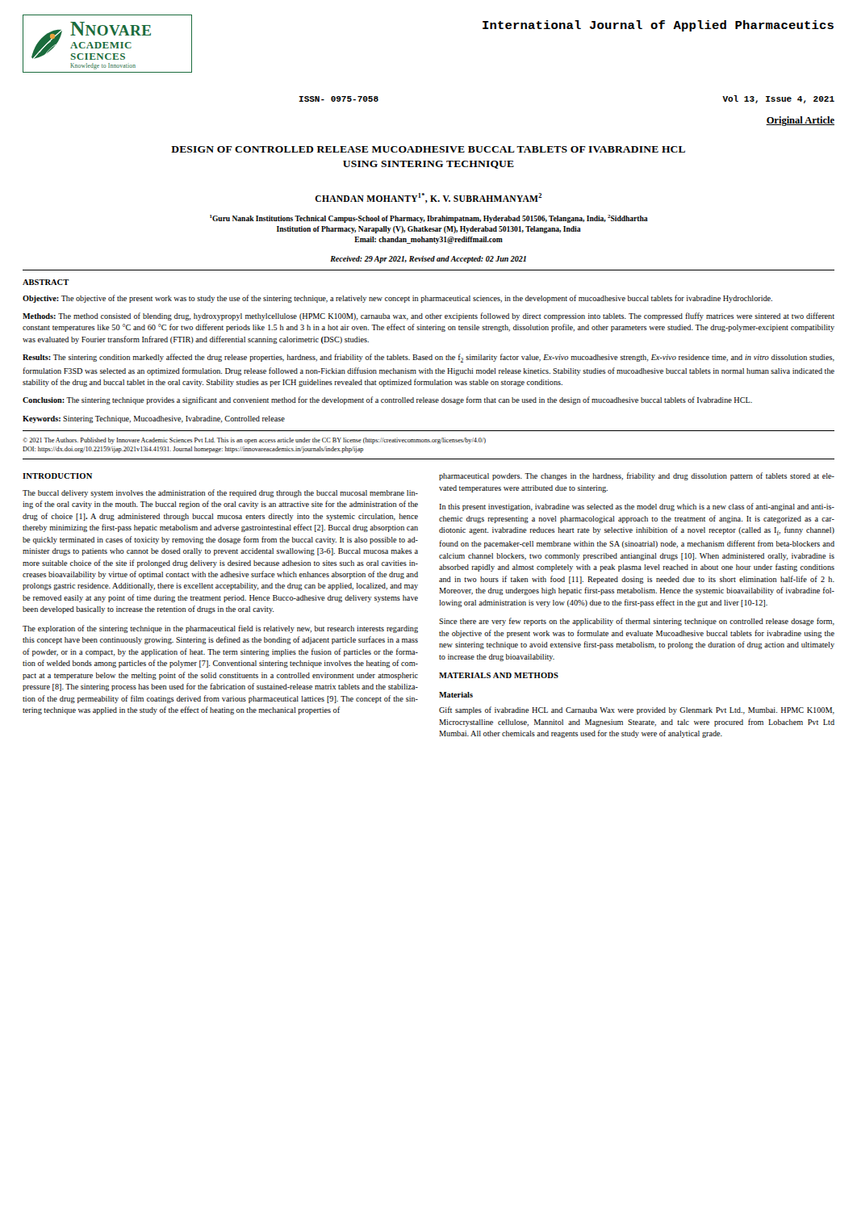NNOVARE
ACADEMIC SCIENCES
Knowledge to Innovation
International Journal of Applied Pharmaceutics
ISSN- 0975-7058
Vol 13, Issue 4, 2021
Original Article
DESIGN OF CONTROLLED RELEASE MUCOADHESIVE BUCCAL TABLETS OF IVABRADINE HCL
USING SINTERING TECHNIQUE
CHANDAN MOHANTY1*, K. V. SUBRAHMANYAM2
1Guru Nanak Institutions Technical Campus-School of Pharmacy, Ibrahimpatnam, Hyderabad 501506, Telangana, India, 2Siddhartha
Institution of Pharmacy, Narapally (V), Ghatkesar (M), Hyderabad 501301, Telangana, India
Email: chandan_mohanty31@rediffmail.com
Received: 29 Apr 2021, Revised and Accepted: 02 Jun 2021
ABSTRACT
Objective: The objective of the present work was to study the use of the sintering technique, a relatively new concept in pharmaceutical sciences, in the development of mucoadhesive buccal tablets for ivabradine Hydrochloride.
Methods: The method consisted of blending drug, hydroxypropyl methylcellulose (HPMC K100M), carnauba wax, and other excipients followed by direct compression into tablets. The compressed fluffy matrices were sintered at two different constant temperatures like 50 °C and 60 °C for two different periods like 1.5 h and 3 h in a hot air oven. The effect of sintering on tensile strength, dissolution profile, and other parameters were studied. The drug-polymer-excipient compatibility was evaluated by Fourier transform Infrared (FTIR) and differential scanning calorimetric (DSC) studies.
Results: The sintering condition markedly affected the drug release properties, hardness, and friability of the tablets. Based on the f2 similarity factor value, Ex-vivo mucoadhesive strength, Ex-vivo residence time, and in vitro dissolution studies, formulation F3SD was selected as an optimized formulation. Drug release followed a non-Fickian diffusion mechanism with the Higuchi model release kinetics. Stability studies of mucoadhesive buccal tablets in normal human saliva indicated the stability of the drug and buccal tablet in the oral cavity. Stability studies as per ICH guidelines revealed that optimized formulation was stable on storage conditions.
Conclusion: The sintering technique provides a significant and convenient method for the development of a controlled release dosage form that can be used in the design of mucoadhesive buccal tablets of Ivabradine HCL.
Keywords: Sintering Technique, Mucoadhesive, Ivabradine, Controlled release
© 2021 The Authors. Published by Innovare Academic Sciences Pvt Ltd. This is an open access article under the CC BY license (https://creativecommons.org/licenses/by/4.0/)
DOI: https://dx.doi.org/10.22159/ijap.2021v13i4.41931. Journal homepage: https://innovareacademics.in/journals/index.php/ijap
INTRODUCTION
The buccal delivery system involves the administration of the required drug through the buccal mucosal membrane lining of the oral cavity in the mouth. The buccal region of the oral cavity is an attractive site for the administration of the drug of choice [1]. A drug administered through buccal mucosa enters directly into the systemic circulation, hence thereby minimizing the first-pass hepatic metabolism and adverse gastrointestinal effect [2]. Buccal drug absorption can be quickly terminated in cases of toxicity by removing the dosage form from the buccal cavity. It is also possible to administer drugs to patients who cannot be dosed orally to prevent accidental swallowing [3-6]. Buccal mucosa makes a more suitable choice of the site if prolonged drug delivery is desired because adhesion to sites such as oral cavities increases bioavailability by virtue of optimal contact with the adhesive surface which enhances absorption of the drug and prolongs gastric residence. Additionally, there is excellent acceptability, and the drug can be applied, localized, and may be removed easily at any point of time during the treatment period. Hence Bucco-adhesive drug delivery systems have been developed basically to increase the retention of drugs in the oral cavity.
The exploration of the sintering technique in the pharmaceutical field is relatively new, but research interests regarding this concept have been continuously growing. Sintering is defined as the bonding of adjacent particle surfaces in a mass of powder, or in a compact, by the application of heat. The term sintering implies the fusion of particles or the formation of welded bonds among particles of the polymer [7]. Conventional sintering technique involves the heating of compact at a temperature below the melting point of the solid constituents in a controlled environment under atmospheric pressure [8]. The sintering process has been used for the fabrication of sustained-release matrix tablets and the stabilization of the drug permeability of film coatings derived from various pharmaceutical lattices [9]. The concept of the sintering technique was applied in the study of the effect of heating on the mechanical properties of
pharmaceutical powders. The changes in the hardness, friability and drug dissolution pattern of tablets stored at elevated temperatures were attributed due to sintering.
In this present investigation, ivabradine was selected as the model drug which is a new class of anti-anginal and anti-ischemic drugs representing a novel pharmacological approach to the treatment of angina. It is categorized as a cardiotonic agent. ivabradine reduces heart rate by selective inhibition of a novel receptor (called as If, funny channel) found on the pacemaker-cell membrane within the SA (sinoatrial) node, a mechanism different from beta-blockers and calcium channel blockers, two commonly prescribed antianginal drugs [10]. When administered orally, ivabradine is absorbed rapidly and almost completely with a peak plasma level reached in about one hour under fasting conditions and in two hours if taken with food [11]. Repeated dosing is needed due to its short elimination half-life of 2 h. Moreover, the drug undergoes high hepatic first-pass metabolism. Hence the systemic bioavailability of ivabradine following oral administration is very low (40%) due to the first-pass effect in the gut and liver [10-12].
Since there are very few reports on the applicability of thermal sintering technique on controlled release dosage form, the objective of the present work was to formulate and evaluate Mucoadhesive buccal tablets for ivabradine using the new sintering technique to avoid extensive first-pass metabolism, to prolong the duration of drug action and ultimately to increase the drug bioavailability.
MATERIALS AND METHODS
Materials
Gift samples of ivabradine HCL and Carnauba Wax were provided by Glenmark Pvt Ltd., Mumbai. HPMC K100M, Microcrystalline cellulose, Mannitol and Magnesium Stearate, and talc were procured from Lobachem Pvt Ltd Mumbai. All other chemicals and reagents used for the study were of analytical grade.